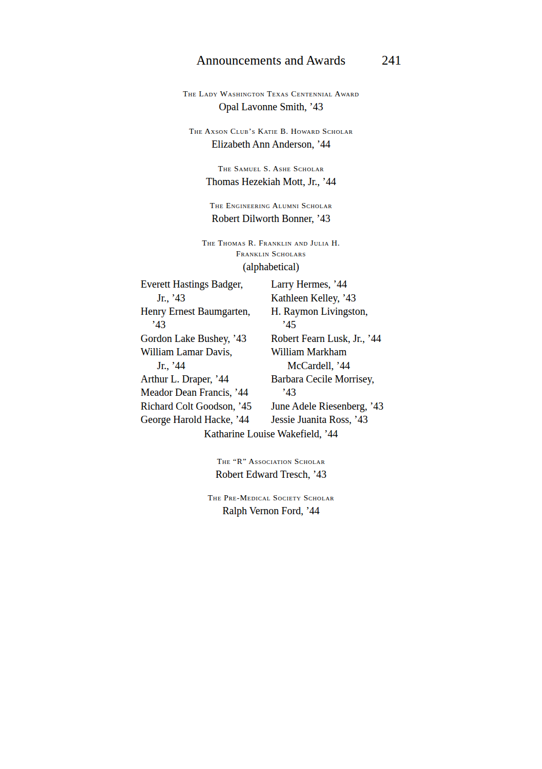Announcements and Awards 241
The Lady Washington Texas Centennial Award
Opal Lavonne Smith, ’43
The Axson Club’s Katie B. Howard Scholar
Elizabeth Ann Anderson, ’44
The Samuel S. Ashe Scholar
Thomas Hezekiah Mott, Jr., ’44
The Engineering Alumni Scholar
Robert Dilworth Bonner, ’43
The Thomas R. Franklin and Julia H.
Franklin Scholars
(alphabetical)
| Everett Hastings Badger, Jr., ’43 Henry Ernest Baumgarten, ’43 Gordon Lake Bushey, ’43 William Lamar Davis, Jr., ’44 Arthur L. Draper, ’44 Meador Dean Francis, ’44 Richard Colt Goodson, ’45 George Harold Hacke, ’44 | Larry Hermes, ’44 Kathleen Kelley, ’43 H. Raymon Livingston, ’45 Robert Fearn Lusk, Jr., ’44 William Markham McCardell, ’44 Barbara Cecile Morrisey, ’43 June Adele Riesenberg, ’43 Jessie Juanita Ross, ’43 |
Katharine Louise Wakefield, ’44
The “R” Association Scholar
Robert Edward Tresch, ’43
The Pre-Medical Society Scholar
Ralph Vernon Ford, ’44